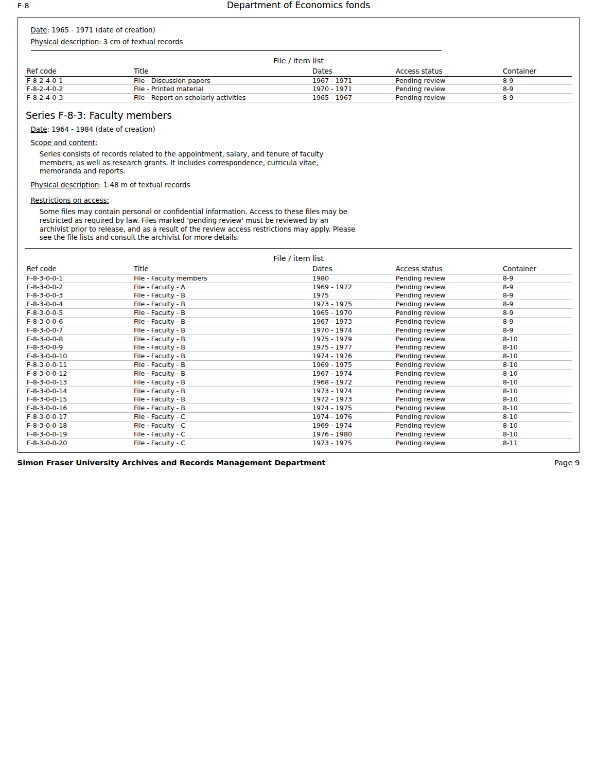F-8
Department of Economics fonds
Date: 1965 - 1971 (date of creation)
Physical description: 3 cm of textual records
File / item list
| Ref code | Title | Dates | Access status | Container |
| --- | --- | --- | --- | --- |
| F-8-2-4-0-1 | File - Discussion papers | 1967 - 1971 | Pending review | 8-9 |
| F-8-2-4-0-2 | File - Printed material | 1970 - 1971 | Pending review | 8-9 |
| F-8-2-4-0-3 | File - Report on scholarly activities | 1965 - 1967 | Pending review | 8-9 |
Series F-8-3: Faculty members
Date: 1964 - 1984 (date of creation)
Scope and content:
Series consists of records related to the appointment, salary, and tenure of faculty members, as well as research grants. It includes correspondence, curricula vitae, memoranda and reports.
Physical description: 1.48 m of textual records
Restrictions on access:
Some files may contain personal or confidential information. Access to these files may be restricted as required by law. Files marked 'pending review' must be reviewed by an archivist prior to release, and as a result of the review access restrictions may apply. Please see the file lists and consult the archivist for more details.
File / item list
| Ref code | Title | Dates | Access status | Container |
| --- | --- | --- | --- | --- |
| F-8-3-0-0-1 | File - Faculty members | 1980 | Pending review | 8-9 |
| F-8-3-0-0-2 | File - Faculty - A | 1969 - 1972 | Pending review | 8-9 |
| F-8-3-0-0-3 | File - Faculty - B | 1975 | Pending review | 8-9 |
| F-8-3-0-0-4 | File - Faculty - B | 1973 - 1975 | Pending review | 8-9 |
| F-8-3-0-0-5 | File - Faculty - B | 1965 - 1970 | Pending review | 8-9 |
| F-8-3-0-0-6 | File - Faculty - B | 1967 - 1973 | Pending review | 8-9 |
| F-8-3-0-0-7 | File - Faculty - B | 1970 - 1974 | Pending review | 8-9 |
| F-8-3-0-0-8 | File - Faculty - B | 1975 - 1979 | Pending review | 8-10 |
| F-8-3-0-0-9 | File - Faculty - B | 1975 - 1977 | Pending review | 8-10 |
| F-8-3-0-0-10 | File - Faculty - B | 1974 - 1976 | Pending review | 8-10 |
| F-8-3-0-0-11 | File - Faculty - B | 1969 - 1975 | Pending review | 8-10 |
| F-8-3-0-0-12 | File - Faculty - B | 1967 - 1974 | Pending review | 8-10 |
| F-8-3-0-0-13 | File - Faculty - B | 1968 - 1972 | Pending review | 8-10 |
| F-8-3-0-0-14 | File - Faculty - B | 1973 - 1974 | Pending review | 8-10 |
| F-8-3-0-0-15 | File - Faculty - B | 1972 - 1973 | Pending review | 8-10 |
| F-8-3-0-0-16 | File - Faculty - B | 1974 - 1975 | Pending review | 8-10 |
| F-8-3-0-0-17 | File - Faculty - C | 1974 - 1976 | Pending review | 8-10 |
| F-8-3-0-0-18 | File - Faculty - C | 1969 - 1974 | Pending review | 8-10 |
| F-8-3-0-0-19 | File - Faculty - C | 1976 - 1980 | Pending review | 8-10 |
| F-8-3-0-0-20 | File - Faculty - C | 1973 - 1975 | Pending review | 8-11 |
Simon Fraser University Archives and Records Management Department
Page 9